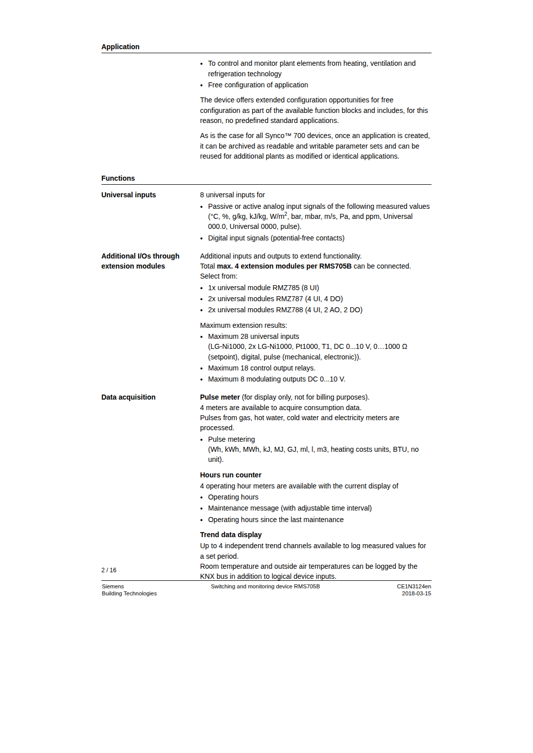Application
To control and monitor plant elements from heating, ventilation and refrigeration technology
Free configuration of application
The device offers extended configuration opportunities for free configuration as part of the available function blocks and includes, for this reason, no predefined standard applications.
As is the case for all Synco™ 700 devices, once an application is created, it can be archived as readable and writable parameter sets and can be reused for additional plants as modified or identical applications.
Functions
Universal inputs
8 universal inputs for
Passive or active analog input signals of the following measured values (°C, %, g/kg, kJ/kg, W/m2, bar, mbar, m/s, Pa, and ppm, Universal 000.0, Universal 0000, pulse).
Digital input signals (potential-free contacts)
Additional I/Os through extension modules
Additional inputs and outputs to extend functionality.
Total max. 4 extension modules per RMS705B can be connected.
Select from:
1x universal module RMZ785 (8 UI)
2x universal modules RMZ787 (4 UI, 4 DO)
2x universal modules RMZ788 (4 UI, 2 AO, 2 DO)
Maximum extension results:
Maximum 28 universal inputs
(LG-Ni1000, 2x LG-Ni1000, Pt1000, T1, DC 0...10 V, 0…1000 Ω (setpoint), digital, pulse (mechanical, electronic)).
Maximum 18 control output relays.
Maximum 8 modulating outputs DC 0...10 V.
Data acquisition
Pulse meter (for display only, not for billing purposes).
4 meters are available to acquire consumption data.
Pulses from gas, hot water, cold water and electricity meters are processed.
Pulse metering
(Wh, kWh, MWh, kJ, MJ, GJ, ml, l, m3, heating costs units, BTU, no unit).
Hours run counter
4 operating hour meters are available with the current display of
Operating hours
Maintenance message (with adjustable time interval)
Operating hours since the last maintenance
Trend data display
Up to 4 independent trend channels available to log measured values for a set period.
Room temperature and outside air temperatures can be logged by the KNX bus in addition to logical device inputs.
2 / 16
| Siemens Building Technologies | Switching and monitoring device RMS705B | CE1N3124en 2018-03-15 |